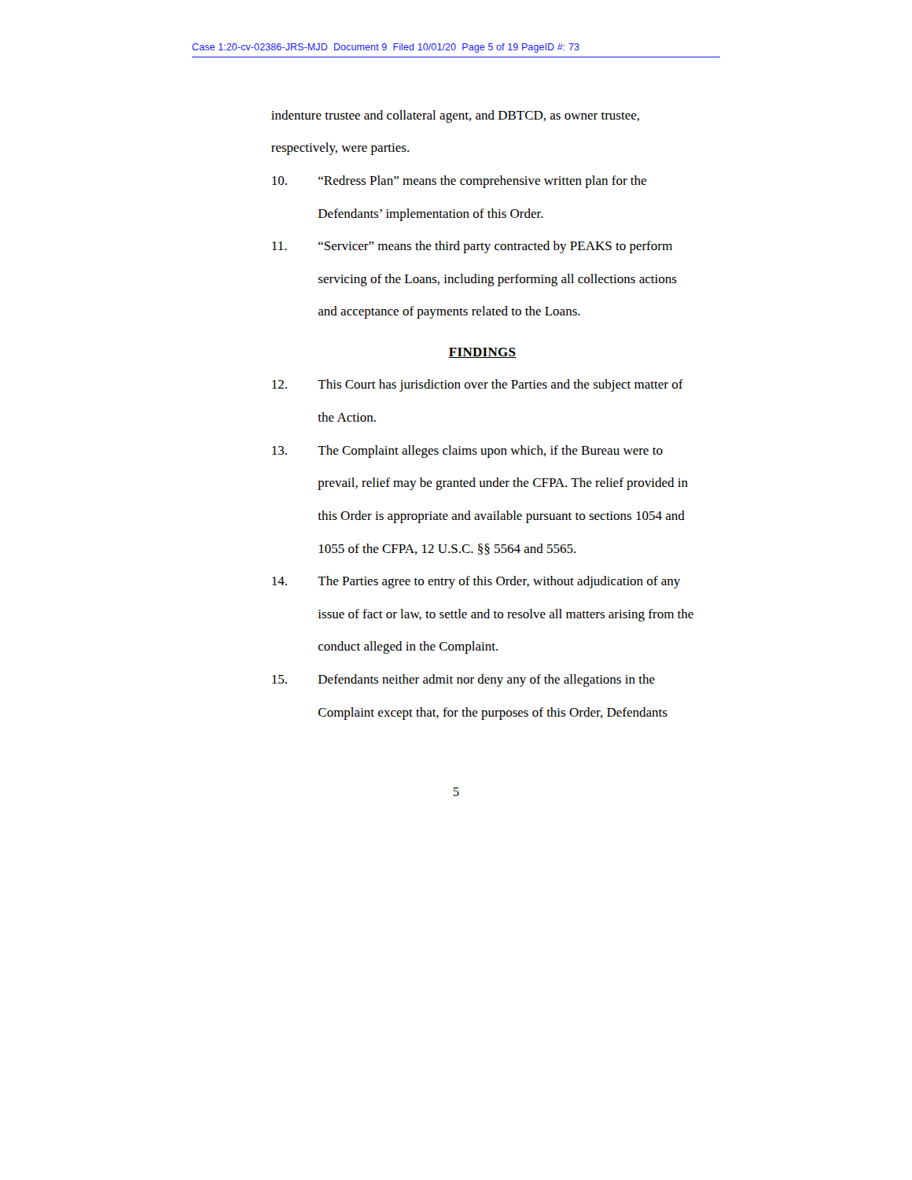Case 1:20-cv-02386-JRS-MJD Document 9 Filed 10/01/20 Page 5 of 19 PageID #: 73
indenture trustee and collateral agent, and DBTCD, as owner trustee, respectively, were parties.
10.“Redress Plan” means the comprehensive written plan for the Defendants’ implementation of this Order.
11.“Servicer” means the third party contracted by PEAKS to perform servicing of the Loans, including performing all collections actions and acceptance of payments related to the Loans.
FINDINGS
12. This Court has jurisdiction over the Parties and the subject matter of the Action.
13. The Complaint alleges claims upon which, if the Bureau were to prevail, relief may be granted under the CFPA. The relief provided in this Order is appropriate and available pursuant to sections 1054 and 1055 of the CFPA, 12 U.S.C. §§ 5564 and 5565.
14. The Parties agree to entry of this Order, without adjudication of any issue of fact or law, to settle and to resolve all matters arising from the conduct alleged in the Complaint.
15. Defendants neither admit nor deny any of the allegations in the Complaint except that, for the purposes of this Order, Defendants
5